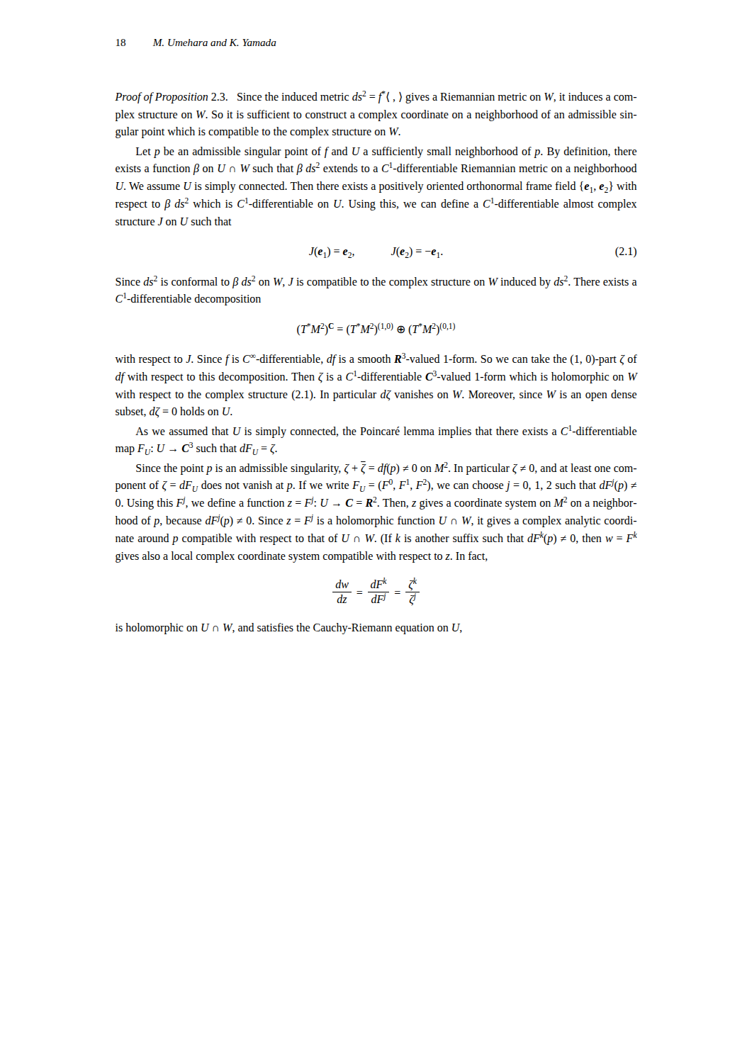18 M. Umehara and K. Yamada
Proof of Proposition 2.3. Since the induced metric ds2 = f*⟨ , ⟩ gives a Riemannian metric on W, it induces a complex structure on W. So it is sufficient to construct a complex coordinate on a neighborhood of an admissible singular point which is compatible to the complex structure on W.
Let p be an admissible singular point of f and U a sufficiently small neighborhood of p. By definition, there exists a function β on U ∩ W such that β ds2 extends to a C1-differentiable Riemannian metric on a neighborhood U. We assume U is simply connected. Then there exists a positively oriented orthonormal frame field {e1, e2} with respect to β ds2 which is C1-differentiable on U. Using this, we can define a C1-differentiable almost complex structure J on U such that
J(e1) = e2, J(e2) = −e1. (2.1)
Since ds2 is conformal to β ds2 on W, J is compatible to the complex structure on W induced by ds2. There exists a C1-differentiable decomposition
(T*M2)C = (T*M2)(1,0) ⊕ (T*M2)(0,1)
with respect to J. Since f is C∞-differentiable, df is a smooth R3-valued 1-form. So we can take the (1, 0)-part ζ of df with respect to this decomposition. Then ζ is a C1-differentiable C3-valued 1-form which is holomorphic on W with respect to the complex structure (2.1). In particular dζ vanishes on W. Moreover, since W is an open dense subset, dζ = 0 holds on U.
As we assumed that U is simply connected, the Poincaré lemma implies that there exists a C1-differentiable map FU: U → C3 such that dFU = ζ.
Since the point p is an admissible singularity, ζ + ζ = df(p) ≠ 0 on M2. In particular ζ ≠ 0, and at least one component of ζ = dFU does not vanish at p. If we write FU = (F0, F1, F2), we can choose j = 0, 1, 2 such that dFj(p) ≠ 0. Using this Fj, we define a function z = Fj: U → C = R2. Then, z gives a coordinate system on M2 on a neighborhood of p, because dFj(p) ≠ 0. Since z = Fj is a holomorphic function U ∩ W, it gives a complex analytic coordinate around p compatible with respect to that of U ∩ W. (If k is another suffix such that dFk(p) ≠ 0, then w = Fk gives also a local complex coordinate system compatible with respect to z. In fact,
dw dz = dFk dFj = ζk ζj
is holomorphic on U ∩ W, and satisfies the Cauchy-Riemann equation on U,